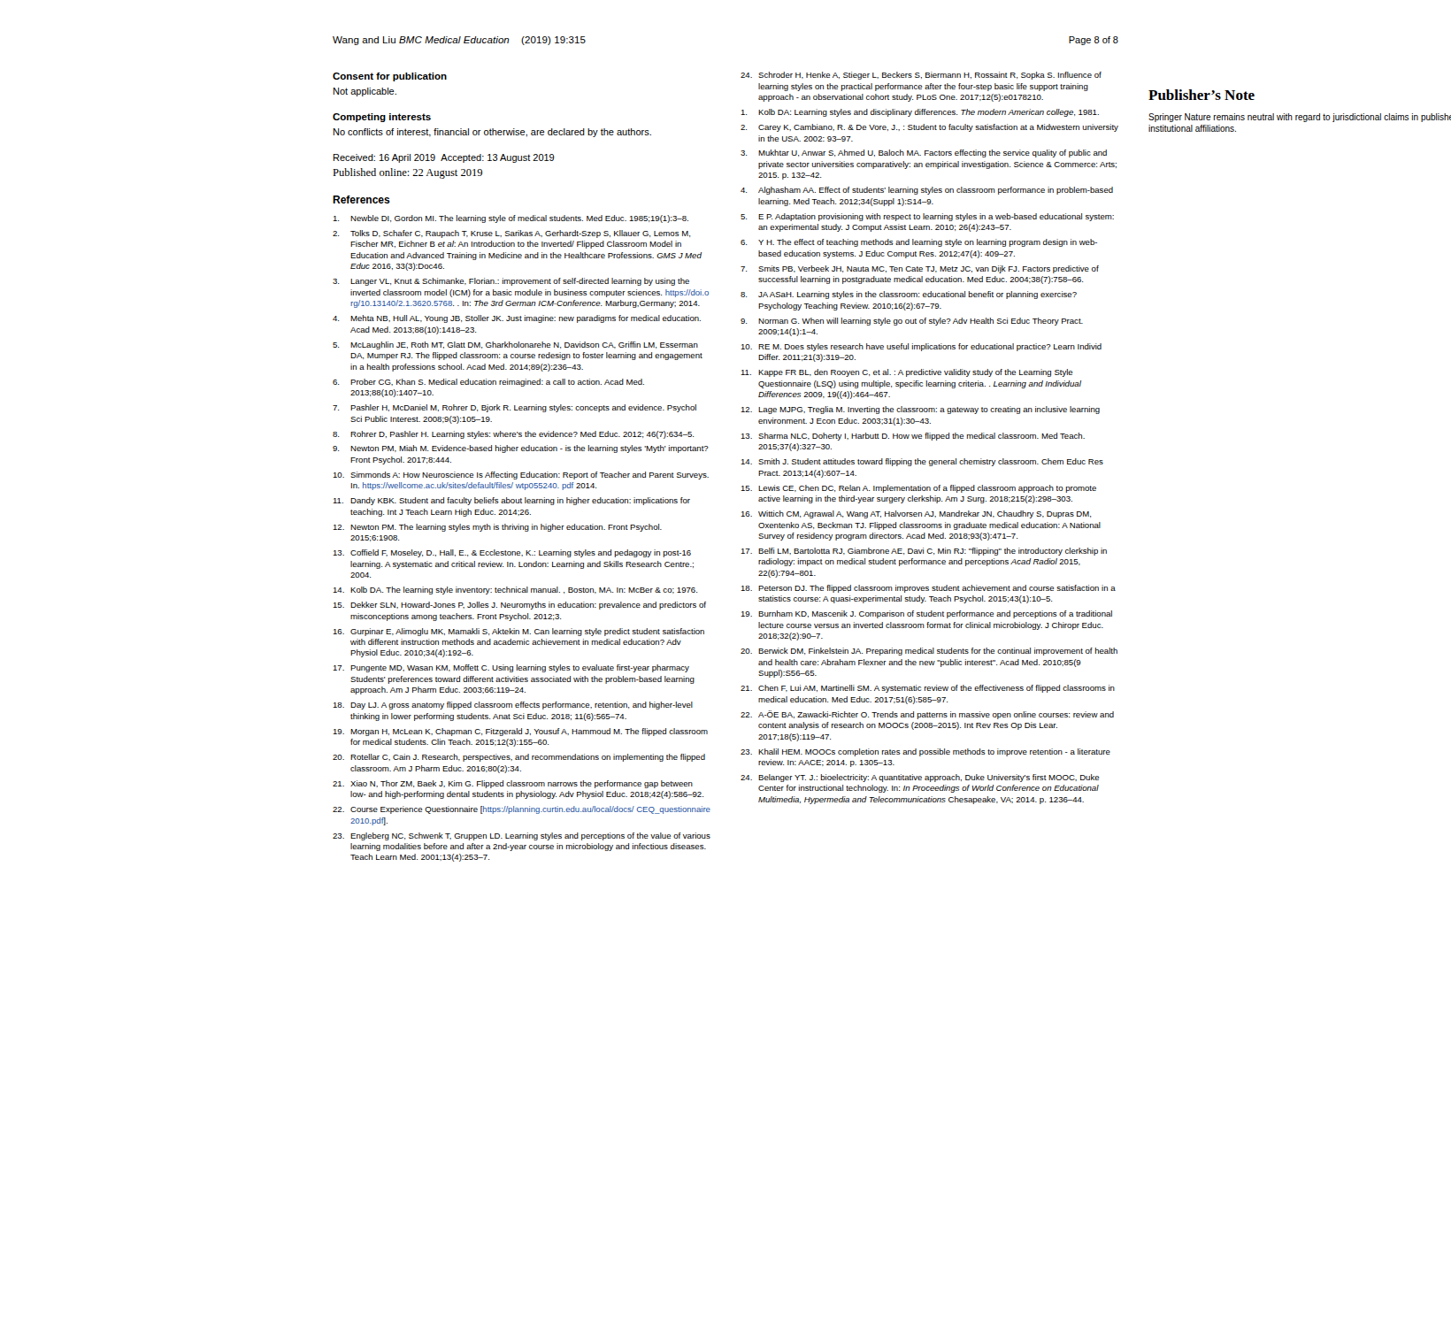Wang and Liu BMC Medical Education (2019) 19:315
Page 8 of 8
Consent for publication
Not applicable.
Competing interests
No conflicts of interest, financial or otherwise, are declared by the authors.
Received: 16 April 2019 Accepted: 13 August 2019
Published online: 22 August 2019
References
Newble DI, Gordon MI. The learning style of medical students. Med Educ. 1985;19(1):3–8.
Tolks D, Schafer C, Raupach T, Kruse L, Sarikas A, Gerhardt-Szep S, Kllauer G, Lemos M, Fischer MR, Eichner B et al: An Introduction to the Inverted/ Flipped Classroom Model in Education and Advanced Training in Medicine and in the Healthcare Professions. GMS J Med Educ 2016, 33(3):Doc46.
Langer VL, Knut & Schimanke, Florian.: improvement of self-directed learning by using the inverted classroom model (ICM) for a basic module in business computer sciences. https://doi.org/10.13140/2.1.3620.5768. . In: The 3rd German ICM-Conference. Marburg,Germany; 2014.
Mehta NB, Hull AL, Young JB, Stoller JK. Just imagine: new paradigms for medical education. Acad Med. 2013;88(10):1418–23.
McLaughlin JE, Roth MT, Glatt DM, Gharkholonarehe N, Davidson CA, Griffin LM, Esserman DA, Mumper RJ. The flipped classroom: a course redesign to foster learning and engagement in a health professions school. Acad Med. 2014;89(2):236–43.
Prober CG, Khan S. Medical education reimagined: a call to action. Acad Med. 2013;88(10):1407–10.
Pashler H, McDaniel M, Rohrer D, Bjork R. Learning styles: concepts and evidence. Psychol Sci Public Interest. 2008;9(3):105–19.
Rohrer D, Pashler H. Learning styles: where's the evidence? Med Educ. 2012; 46(7):634–5.
Newton PM, Miah M. Evidence-based higher education - is the learning styles 'Myth' important? Front Psychol. 2017;8:444.
Simmonds A: How Neuroscience Is Affecting Education: Report of Teacher and Parent Surveys. In. https://wellcome.ac.uk/sites/default/files/ wtp055240. pdf 2014.
Dandy KBK. Student and faculty beliefs about learning in higher education: implications for teaching. Int J Teach Learn High Educ. 2014;26.
Newton PM. The learning styles myth is thriving in higher education. Front Psychol. 2015;6:1908.
Coffield F, Moseley, D., Hall, E., & Ecclestone, K.: Learning styles and pedagogy in post-16 learning. A systematic and critical review. In. London: Learning and Skills Research Centre.; 2004.
Kolb DA. The learning style inventory: technical manual. , Boston, MA. In: McBer & co; 1976.
Dekker SLN, Howard-Jones P, Jolles J. Neuromyths in education: prevalence and predictors of misconceptions among teachers. Front Psychol. 2012;3.
Gurpinar E, Alimoglu MK, Mamakli S, Aktekin M. Can learning style predict student satisfaction with different instruction methods and academic achievement in medical education? Adv Physiol Educ. 2010;34(4):192–6.
Pungente MD, Wasan KM, Moffett C. Using learning styles to evaluate first-year pharmacy Students' preferences toward different activities associated with the problem-based learning approach. Am J Pharm Educ. 2003;66:119–24.
Day LJ. A gross anatomy flipped classroom effects performance, retention, and higher-level thinking in lower performing students. Anat Sci Educ. 2018; 11(6):565–74.
Morgan H, McLean K, Chapman C, Fitzgerald J, Yousuf A, Hammoud M. The flipped classroom for medical students. Clin Teach. 2015;12(3):155–60.
Rotellar C, Cain J. Research, perspectives, and recommendations on implementing the flipped classroom. Am J Pharm Educ. 2016;80(2):34.
Xiao N, Thor ZM, Baek J, Kim G. Flipped classroom narrows the performance gap between low- and high-performing dental students in physiology. Adv Physiol Educ. 2018;42(4):586–92.
Course Experience Questionnaire [https://planning.curtin.edu.au/local/docs/ CEQ_questionnaire2010.pdf].
Engleberg NC, Schwenk T, Gruppen LD. Learning styles and perceptions of the value of various learning modalities before and after a 2nd-year course in microbiology and infectious diseases. Teach Learn Med. 2001;13(4):253–7.
Schroder H, Henke A, Stieger L, Beckers S, Biermann H, Rossaint R, Sopka S. Influence of learning styles on the practical performance after the four-step basic life support training approach - an observational cohort study. PLoS One. 2017;12(5):e0178210.
Kolb DA: Learning styles and disciplinary differences. The modern American college, 1981.
Carey K, Cambiano, R. & De Vore, J., : Student to faculty satisfaction at a Midwestern university in the USA. 2002: 93–97.
Mukhtar U, Anwar S, Ahmed U, Baloch MA. Factors effecting the service quality of public and private sector universities comparatively: an empirical investigation. Science & Commerce: Arts; 2015. p. 132–42.
Alghasham AA. Effect of students' learning styles on classroom performance in problem-based learning. Med Teach. 2012;34(Suppl 1):S14–9.
E P. Adaptation provisioning with respect to learning styles in a web-based educational system: an experimental study. J Comput Assist Learn. 2010; 26(4):243–57.
Y H. The effect of teaching methods and learning style on learning program design in web-based education systems. J Educ Comput Res. 2012;47(4): 409–27.
Smits PB, Verbeek JH, Nauta MC, Ten Cate TJ, Metz JC, van Dijk FJ. Factors predictive of successful learning in postgraduate medical education. Med Educ. 2004;38(7):758–66.
JA ASaH. Learning styles in the classroom: educational benefit or planning exercise? Psychology Teaching Review. 2010;16(2):67–79.
Norman G. When will learning style go out of style? Adv Health Sci Educ Theory Pract. 2009;14(1):1–4.
RE M. Does styles research have useful implications for educational practice? Learn Individ Differ. 2011;21(3):319–20.
Kappe FR BL, den Rooyen C, et al. : A predictive validity study of the Learning Style Questionnaire (LSQ) using multiple, specific learning criteria. . Learning and Individual Differences 2009, 19((4)):464–467.
Lage MJPG, Treglia M. Inverting the classroom: a gateway to creating an inclusive learning environment. J Econ Educ. 2003;31(1):30–43.
Sharma NLC, Doherty I, Harbutt D. How we flipped the medical classroom. Med Teach. 2015;37(4):327–30.
Smith J. Student attitudes toward flipping the general chemistry classroom. Chem Educ Res Pract. 2013;14(4):607–14.
Lewis CE, Chen DC, Relan A. Implementation of a flipped classroom approach to promote active learning in the third-year surgery clerkship. Am J Surg. 2018;215(2):298–303.
Wittich CM, Agrawal A, Wang AT, Halvorsen AJ, Mandrekar JN, Chaudhry S, Dupras DM, Oxentenko AS, Beckman TJ. Flipped classrooms in graduate medical education: A National Survey of residency program directors. Acad Med. 2018;93(3):471–7.
Belfi LM, Bartolotta RJ, Giambrone AE, Davi C, Min RJ: "flipping" the introductory clerkship in radiology: impact on medical student performance and perceptions Acad Radiol 2015, 22(6):794–801.
Peterson DJ. The flipped classroom improves student achievement and course satisfaction in a statistics course: A quasi-experimental study. Teach Psychol. 2015;43(1):10–5.
Burnham KD, Mascenik J. Comparison of student performance and perceptions of a traditional lecture course versus an inverted classroom format for clinical microbiology. J Chiropr Educ. 2018;32(2):90–7.
Berwick DM, Finkelstein JA. Preparing medical students for the continual improvement of health and health care: Abraham Flexner and the new "public interest". Acad Med. 2010;85(9 Suppl):S56–65.
Chen F, Lui AM, Martinelli SM. A systematic review of the effectiveness of flipped classrooms in medical education. Med Educ. 2017;51(6):585–97.
A-ÖE BA, Zawacki-Richter O. Trends and patterns in massive open online courses: review and content analysis of research on MOOCs (2008–2015). Int Rev Res Op Dis Lear. 2017;18(5):119–47.
Khalil HEM. MOOCs completion rates and possible methods to improve retention - a literature review. In: AACE; 2014. p. 1305–13.
Belanger YT. J.: bioelectricity: A quantitative approach, Duke University's first MOOC, Duke Center for instructional technology. In: In Proceedings of World Conference on Educational Multimedia, Hypermedia and Telecommunications Chesapeake, VA; 2014. p. 1236–44.
Publisher’s Note
Springer Nature remains neutral with regard to jurisdictional claims in published maps and institutional affiliations.